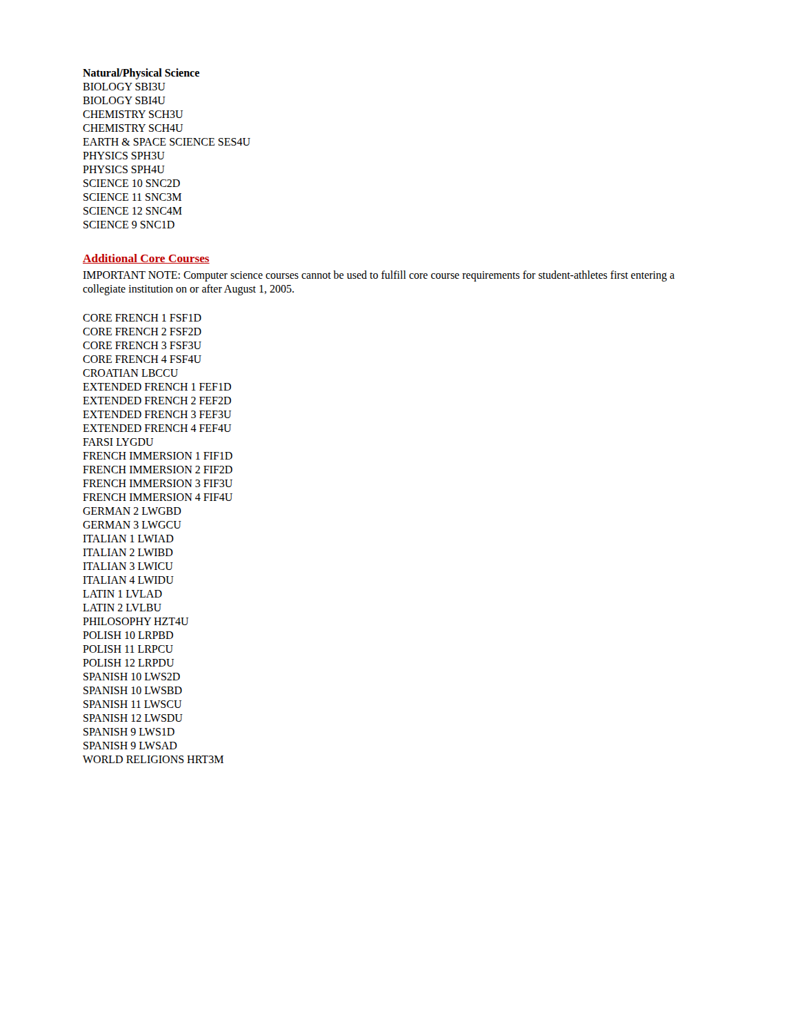Natural/Physical Science
BIOLOGY SBI3U
BIOLOGY SBI4U
CHEMISTRY SCH3U
CHEMISTRY SCH4U
EARTH & SPACE SCIENCE SES4U
PHYSICS SPH3U
PHYSICS SPH4U
SCIENCE 10 SNC2D
SCIENCE 11 SNC3M
SCIENCE 12 SNC4M
SCIENCE 9 SNC1D
Additional Core Courses
IMPORTANT NOTE: Computer science courses cannot be used to fulfill core course requirements for student-athletes first entering a collegiate institution on or after August 1, 2005.
CORE FRENCH 1 FSF1D
CORE FRENCH 2 FSF2D
CORE FRENCH 3 FSF3U
CORE FRENCH 4 FSF4U
CROATIAN LBCCU
EXTENDED FRENCH 1 FEF1D
EXTENDED FRENCH 2 FEF2D
EXTENDED FRENCH 3 FEF3U
EXTENDED FRENCH 4 FEF4U
FARSI LYGDU
FRENCH IMMERSION 1 FIF1D
FRENCH IMMERSION 2 FIF2D
FRENCH IMMERSION 3 FIF3U
FRENCH IMMERSION 4 FIF4U
GERMAN 2 LWGBD
GERMAN 3 LWGCU
ITALIAN 1 LWIAD
ITALIAN 2 LWIBD
ITALIAN 3 LWICU
ITALIAN 4 LWIDU
LATIN 1 LVLAD
LATIN 2 LVLBU
PHILOSOPHY HZT4U
POLISH 10 LRPBD
POLISH 11 LRPCU
POLISH 12 LRPDU
SPANISH 10 LWS2D
SPANISH 10 LWSBD
SPANISH 11 LWSCU
SPANISH 12 LWSDU
SPANISH 9 LWS1D
SPANISH 9 LWSAD
WORLD RELIGIONS HRT3M